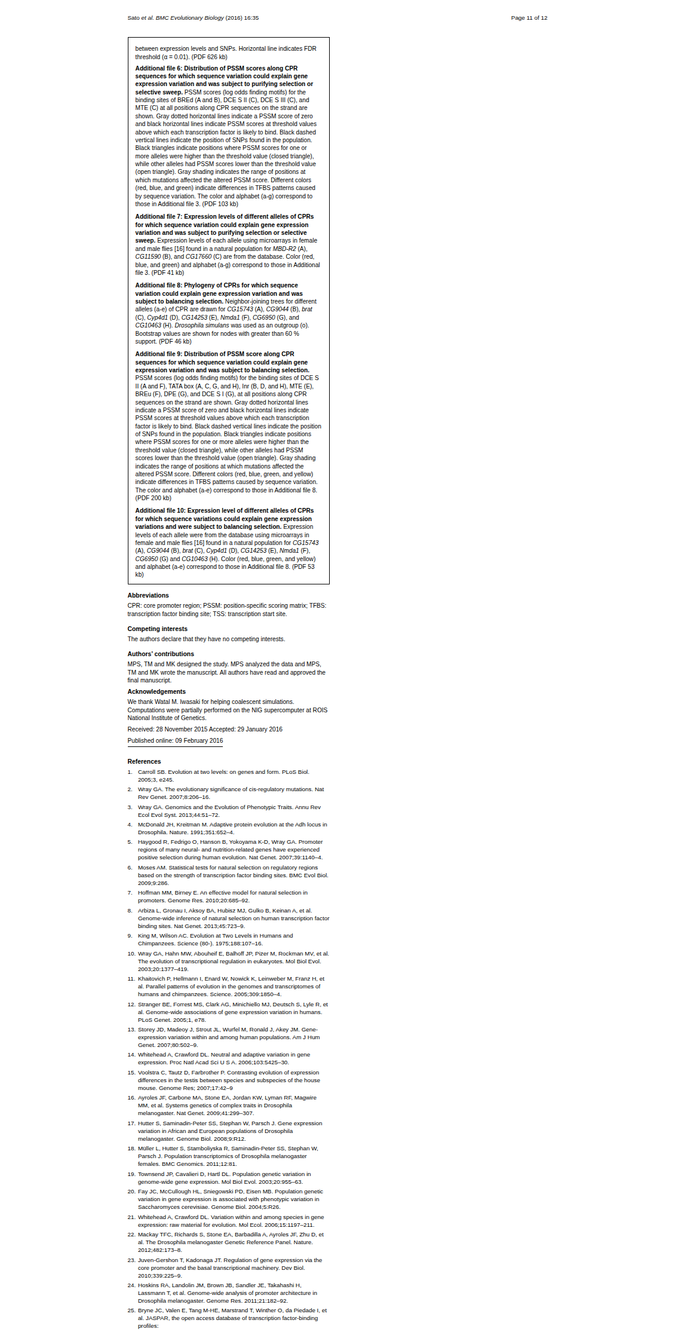Sato et al. BMC Evolutionary Biology (2016) 16:35
Page 11 of 12
between expression levels and SNPs. Horizontal line indicates FDR threshold (α = 0.01). (PDF 626 kb)
Additional file 6: Distribution of PSSM scores along CPR sequences for which sequence variation could explain gene expression variation and was subject to purifying selection or selective sweep. PSSM scores (log odds finding motifs) for the binding sites of BREd (A and B), DCE S II (C), DCE S III (C), and MTE (C) at all positions along CPR sequences on the strand are shown. Gray dotted horizontal lines indicate a PSSM score of zero and black horizontal lines indicate PSSM scores at threshold values above which each transcription factor is likely to bind. Black dashed vertical lines indicate the position of SNPs found in the population. Black triangles indicate positions where PSSM scores for one or more alleles were higher than the threshold value (closed triangle), while other alleles had PSSM scores lower than the threshold value (open triangle). Gray shading indicates the range of positions at which mutations affected the altered PSSM score. Different colors (red, blue, and green) indicate differences in TFBS patterns caused by sequence variation. The color and alphabet (a-g) correspond to those in Additional file 3. (PDF 103 kb)
Additional file 7: Expression levels of different alleles of CPRs for which sequence variation could explain gene expression variation and was subject to purifying selection or selective sweep. Expression levels of each allele using microarrays in female and male flies [16] found in a natural population for MBD-R2 (A), CG11590 (B), and CG17660 (C) are from the database. Color (red, blue, and green) and alphabet (a-g) correspond to those in Additional file 3. (PDF 41 kb)
Additional file 8: Phylogeny of CPRs for which sequence variation could explain gene expression variation and was subject to balancing selection. Neighbor-joining trees for different alleles (a-e) of CPR are drawn for CG15743 (A), CG9044 (B), brat (C), Cyp4d1 (D), CG14253 (E), Nmda1 (F), CG6950 (G), and CG10463 (H). Drosophila simulans was used as an outgroup (o). Bootstrap values are shown for nodes with greater than 60 % support. (PDF 46 kb)
Additional file 9: Distribution of PSSM score along CPR sequences for which sequence variation could explain gene expression variation and was subject to balancing selection. PSSM scores (log odds finding motifs) for the binding sites of DCE S II (A and F), TATA box (A, C, G, and H), Inr (B, D, and H), MTE (E), BREu (F), DPE (G), and DCE S I (G), at all positions along CPR sequences on the strand are shown. Gray dotted horizontal lines indicate a PSSM score of zero and black horizontal lines indicate PSSM scores at threshold values above which each transcription factor is likely to bind. Black dashed vertical lines indicate the position of SNPs found in the population. Black triangles indicate positions where PSSM scores for one or more alleles were higher than the threshold value (closed triangle), while other alleles had PSSM scores lower than the threshold value (open triangle). Gray shading indicates the range of positions at which mutations affected the altered PSSM score. Different colors (red, blue, green, and yellow) indicate differences in TFBS patterns caused by sequence variation. The color and alphabet (a-e) correspond to those in Additional file 8. (PDF 200 kb)
Additional file 10: Expression level of different alleles of CPRs for which sequence variations could explain gene expression variations and were subject to balancing selection. Expression levels of each allele were from the database using microarrays in female and male flies [16] found in a natural population for CG15743 (A), CG9044 (B), brat (C), Cyp4d1 (D), CG14253 (E), Nmda1 (F), CG6950 (G) and CG10463 (H). Color (red, blue, green, and yellow) and alphabet (a-e) correspond to those in Additional file 8. (PDF 53 kb)
Abbreviations
CPR: core promoter region; PSSM: position-specific scoring matrix; TFBS: transcription factor binding site; TSS: transcription start site.
Competing interests
The authors declare that they have no competing interests.
Authors’ contributions
MPS, TM and MK designed the study. MPS analyzed the data and MPS, TM and MK wrote the manuscript. All authors have read and approved the final manuscript.
Acknowledgements
We thank Watal M. Iwasaki for helping coalescent simulations. Computations were partially performed on the NIG supercomputer at ROIS National Institute of Genetics.
Received: 28 November 2015 Accepted: 29 January 2016
Published online: 09 February 2016
References
Carroll SB. Evolution at two levels: on genes and form. PLoS Biol. 2005;3, e245.
Wray GA. The evolutionary significance of cis-regulatory mutations. Nat Rev Genet. 2007;8:206–16.
Wray GA. Genomics and the Evolution of Phenotypic Traits. Annu Rev Ecol Evol Syst. 2013;44:51–72.
McDonald JH, Kreitman M. Adaptive protein evolution at the Adh locus in Drosophila. Nature. 1991;351:652–4.
Haygood R, Fedrigo O, Hanson B, Yokoyama K-D, Wray GA. Promoter regions of many neural- and nutrition-related genes have experienced positive selection during human evolution. Nat Genet. 2007;39:1140–4.
Moses AM. Statistical tests for natural selection on regulatory regions based on the strength of transcription factor binding sites. BMC Evol Biol. 2009;9:286.
Hoffman MM, Birney E. An effective model for natural selection in promoters. Genome Res. 2010;20:685–92.
Arbiza L, Gronau I, Aksoy BA, Hubisz MJ, Gulko B, Keinan A, et al. Genome-wide inference of natural selection on human transcription factor binding sites. Nat Genet. 2013;45:723–9.
King M, Wilson AC. Evolution at Two Levels in Humans and Chimpanzees. Science (80-). 1975;188:107–16.
Wray GA, Hahn MW, Abouheif E, Balhoff JP, Pizer M, Rockman MV, et al. The evolution of transcriptional regulation in eukaryotes. Mol Biol Evol. 2003;20:1377–419.
Khaitovich P, Hellmann I, Enard W, Nowick K, Leinweber M, Franz H, et al. Parallel patterns of evolution in the genomes and transcriptomes of humans and chimpanzees. Science. 2005;309:1850–4.
Stranger BE, Forrest MS, Clark AG, Minichiello MJ, Deutsch S, Lyle R, et al. Genome-wide associations of gene expression variation in humans. PLoS Genet. 2005;1, e78.
Storey JD, Madeoy J, Strout JL, Wurfel M, Ronald J, Akey JM. Gene-expression variation within and among human populations. Am J Hum Genet. 2007;80:502–9.
Whitehead A, Crawford DL. Neutral and adaptive variation in gene expression. Proc Natl Acad Sci U S A. 2006;103:5425–30.
Voolstra C, Tautz D, Farbrother P. Contrasting evolution of expression differences in the testis between species and subspecies of the house mouse. Genome Res; 2007;17:42–9
Ayroles JF, Carbone MA, Stone EA, Jordan KW, Lyman RF, Magwire MM, et al. Systems genetics of complex traits in Drosophila melanogaster. Nat Genet. 2009;41:299–307.
Hutter S, Saminadin-Peter SS, Stephan W, Parsch J. Gene expression variation in African and European populations of Drosophila melanogaster. Genome Biol. 2008;9:R12.
Müller L, Hutter S, Stamboliyska R, Saminadin-Peter SS, Stephan W, Parsch J. Population transcriptomics of Drosophila melanogaster females. BMC Genomics. 2011;12:81.
Townsend JP, Cavalieri D, Hartl DL. Population genetic variation in genome-wide gene expression. Mol Biol Evol. 2003;20:955–63.
Fay JC, McCullough HL, Sniegowski PD, Eisen MB. Population genetic variation in gene expression is associated with phenotypic variation in Saccharomyces cerevisiae. Genome Biol. 2004;5:R26.
Whitehead A, Crawford DL. Variation within and among species in gene expression: raw material for evolution. Mol Ecol. 2006;15:1197–211.
Mackay TFC, Richards S, Stone EA, Barbadilla A, Ayroles JF, Zhu D, et al. The Drosophila melanogaster Genetic Reference Panel. Nature. 2012;482:173–8.
Juven-Gershon T, Kadonaga JT. Regulation of gene expression via the core promoter and the basal transcriptional machinery. Dev Biol. 2010;339:225–9.
Hoskins RA, Landolin JM, Brown JB, Sandler JE, Takahashi H, Lassmann T, et al. Genome-wide analysis of promoter architecture in Drosophila melanogaster. Genome Res. 2011;21:182–92.
Bryne JC, Valen E, Tang M-HE, Marstrand T, Winther O, da Piedade I, et al. JASPAR, the open access database of transcription factor-binding profiles: